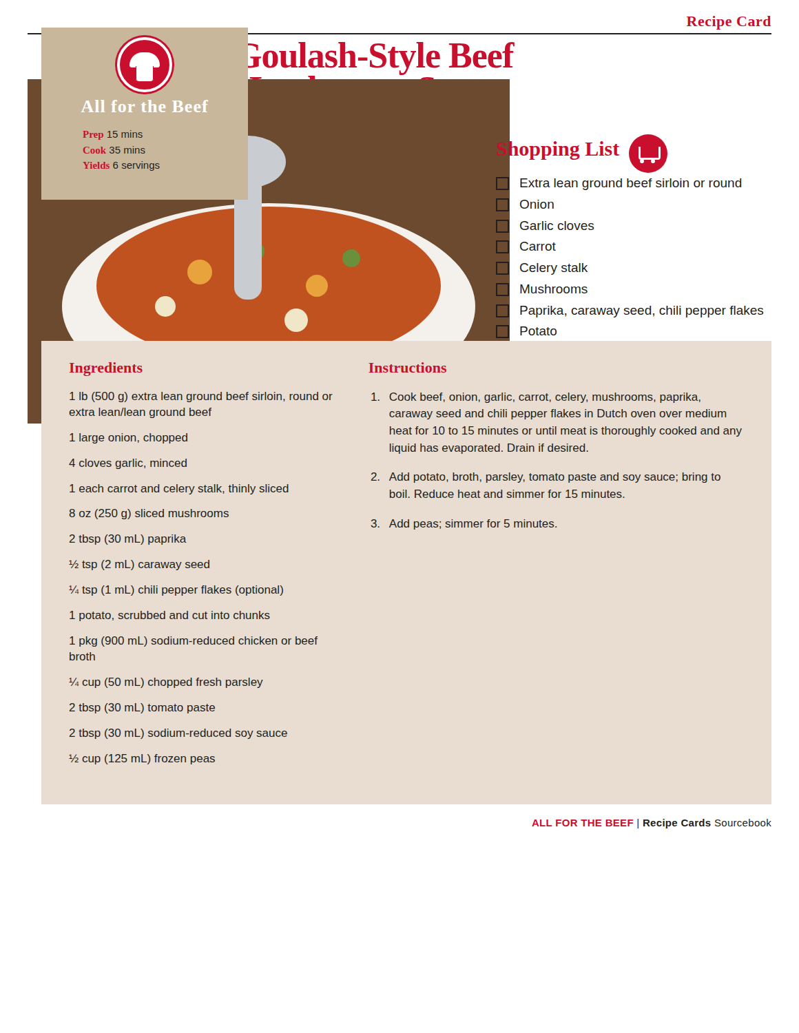Recipe Card
Goulash-Style Beef
Hamburger Soup
All for the Beef
Prep 15 mins
Cook 35 mins
Yields 6 servings
Shopping List
Extra lean ground beef sirloin or round
Onion
Garlic cloves
Carrot
Celery stalk
Mushrooms
Paprika, caraway seed, chili pepper flakes
Potato
Sodium-reduced chicken or beef broth
Fresh parsley
Tomato paste
Soy sauce
Frozen peas
Ingredients
1 lb (500 g) extra lean ground beef sirloin, round or extra lean/lean ground beef
1 large onion, chopped
4 cloves garlic, minced
1 each carrot and celery stalk, thinly sliced
8 oz (250 g) sliced mushrooms
2 tbsp (30 mL) paprika
½ tsp (2 mL) caraway seed
¼ tsp (1 mL) chili pepper flakes (optional)
1 potato, scrubbed and cut into chunks
1 pkg (900 mL) sodium-reduced chicken or beef broth
¼ cup (50 mL) chopped fresh parsley
2 tbsp (30 mL) tomato paste
2 tbsp (30 mL) sodium-reduced soy sauce
½ cup (125 mL) frozen peas
Instructions
Cook beef, onion, garlic, carrot, celery, mushrooms, paprika, caraway seed and chili pepper flakes in Dutch oven over medium heat for 10 to 15 minutes or until meat is thoroughly cooked and any liquid has evaporated. Drain if desired.
Add potato, broth, parsley, tomato paste and soy sauce; bring to boil. Reduce heat and simmer for 15 minutes.
Add peas; simmer for 5 minutes.
ALL FOR THE BEEF | Recipe Cards Sourcebook